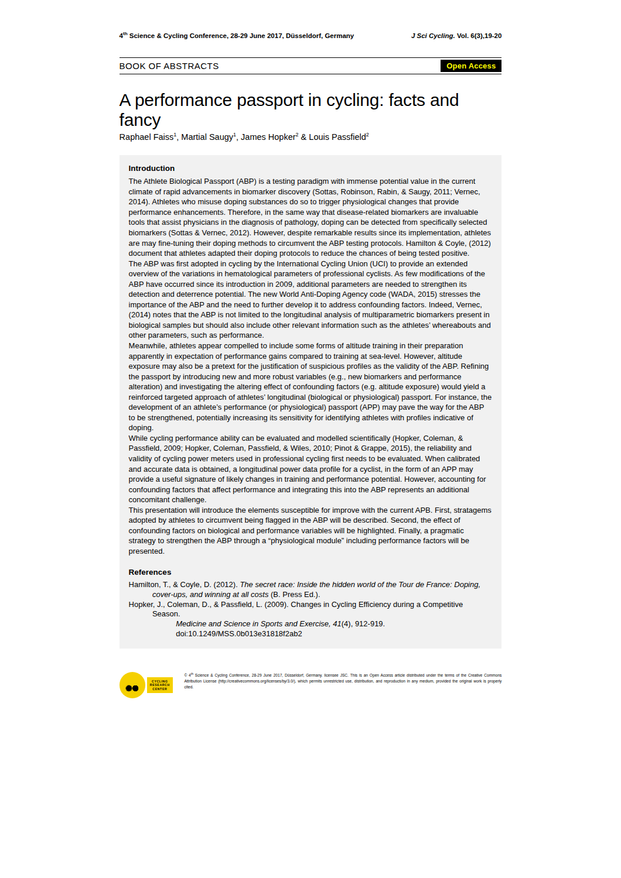4th Science & Cycling Conference, 28-29 June 2017, Düsseldorf, Germany
J Sci Cycling. Vol. 6(3),19-20
BOOK OF ABSTRACTS
Open Access
A performance passport in cycling: facts and fancy
Raphael Faiss1, Martial Saugy1, James Hopker2 & Louis Passfield2
Introduction
The Athlete Biological Passport (ABP) is a testing paradigm with immense potential value in the current climate of rapid advancements in biomarker discovery (Sottas, Robinson, Rabin, & Saugy, 2011; Vernec, 2014). Athletes who misuse doping substances do so to trigger physiological changes that provide performance enhancements. Therefore, in the same way that disease-related biomarkers are invaluable tools that assist physicians in the diagnosis of pathology, doping can be detected from specifically selected biomarkers (Sottas & Vernec, 2012). However, despite remarkable results since its implementation, athletes are may fine-tuning their doping methods to circumvent the ABP testing protocols. Hamilton & Coyle, (2012) document that athletes adapted their doping protocols to reduce the chances of being tested positive.
The ABP was first adopted in cycling by the International Cycling Union (UCI) to provide an extended overview of the variations in hematological parameters of professional cyclists. As few modifications of the ABP have occurred since its introduction in 2009, additional parameters are needed to strengthen its detection and deterrence potential. The new World Anti-Doping Agency code (WADA, 2015) stresses the importance of the ABP and the need to further develop it to address confounding factors. Indeed, Vernec, (2014) notes that the ABP is not limited to the longitudinal analysis of multiparametric biomarkers present in biological samples but should also include other relevant information such as the athletes’ whereabouts and other parameters, such as performance.
Meanwhile, athletes appear compelled to include some forms of altitude training in their preparation apparently in expectation of performance gains compared to training at sea-level. However, altitude exposure may also be a pretext for the justification of suspicious profiles as the validity of the ABP. Refining the passport by introducing new and more robust variables (e.g., new biomarkers and performance alteration) and investigating the altering effect of confounding factors (e.g. altitude exposure) would yield a reinforced targeted approach of athletes’ longitudinal (biological or physiological) passport. For instance, the development of an athlete’s performance (or physiological) passport (APP) may pave the way for the ABP to be strengthened, potentially increasing its sensitivity for identifying athletes with profiles indicative of doping.
While cycling performance ability can be evaluated and modelled scientifically (Hopker, Coleman, & Passfield, 2009; Hopker, Coleman, Passfield, & Wiles, 2010; Pinot & Grappe, 2015), the reliability and validity of cycling power meters used in professional cycling first needs to be evaluated. When calibrated and accurate data is obtained, a longitudinal power data profile for a cyclist, in the form of an APP may provide a useful signature of likely changes in training and performance potential. However, accounting for confounding factors that affect performance and integrating this into the ABP represents an additional concomitant challenge.
This presentation will introduce the elements susceptible for improve with the current APB. First, stratagems adopted by athletes to circumvent being flagged in the ABP will be described. Second, the effect of confounding factors on biological and performance variables will be highlighted. Finally, a pragmatic strategy to strengthen the ABP through a “physiological module” including performance factors will be presented.
References
Hamilton, T., & Coyle, D. (2012). The secret race: Inside the hidden world of the Tour de France: Doping, cover-ups, and winning at all costs (B. Press Ed.).
Hopker, J., Coleman, D., & Passfield, L. (2009). Changes in Cycling Efficiency during a Competitive Season. Medicine and Science in Sports and Exercise, 41(4), 912-919. doi:10.1249/MSS.0b013e31818f2ab2
CYCLING
RESEARCH
CENTER
© 4th Science & Cycling Conference, 28-29 June 2017, Düsseldorf, Germany. licensee JSC. This is an Open Access article distributed under the terms of the Creative Commons Attribution License (http://creativecommons.org/licenses/by/3.0/), which permits unrestricted use, distribution, and reproduction in any medium, provided the original work is properly cited.